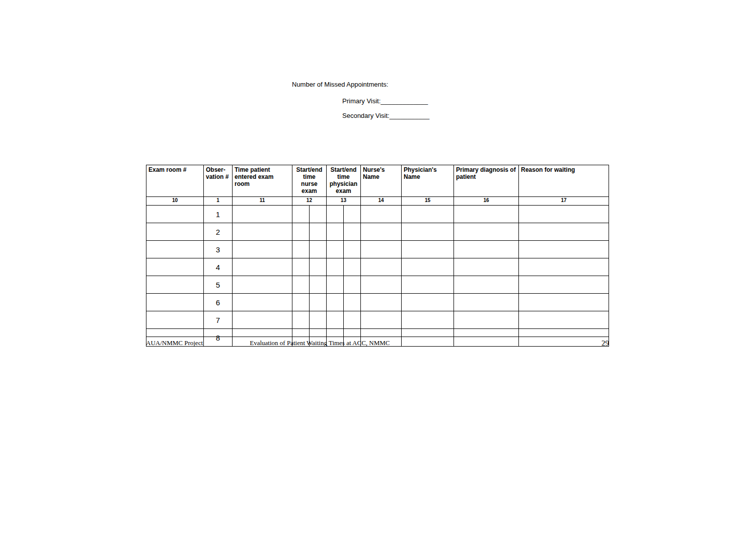Number of Missed Appointments:
Primary Visit:_____________
Secondary Visit:___________
| Exam room # | Obser-vation # | Time patient entered exam room | Start/end time nurse exam | Start/end time physician exam | Nurse's Name | Physician's Name | Primary diagnosis of patient | Reason for waiting |
| --- | --- | --- | --- | --- | --- | --- | --- | --- |
| 10 | 1 | 11 | 12 | 13 | 14 | 15 | 16 | 17 |
| | 1 | | | | | | | | | |
| | 2 | | | | | | | | | |
| | 3 | | | | | | | | | |
| | 4 | | | | | | | | | |
| | 5 | | | | | | | | | |
| | 6 | | | | | | | | | |
| | 7 | | | | | | | | | |
| | 8 | | | | | | | | | |
AUA/NMMC Project Evaluation of Patient Waiting Times at ACC, NMMC 29